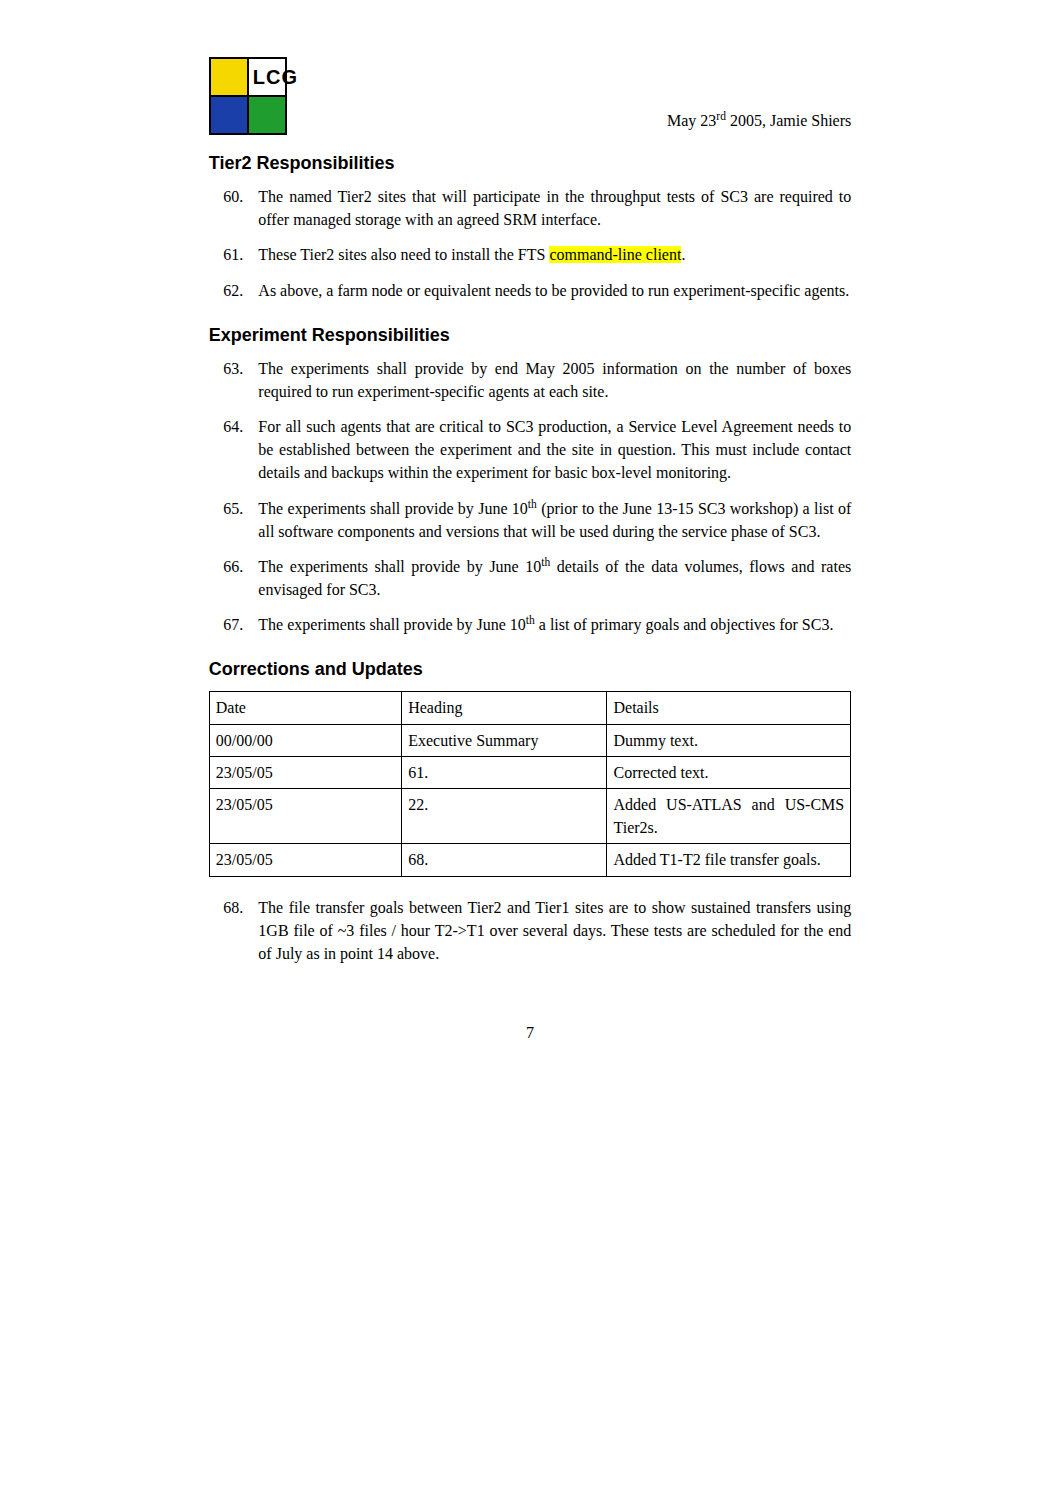LCG
May 23rd 2005, Jamie Shiers
Tier2 Responsibilities
60. The named Tier2 sites that will participate in the throughput tests of SC3 are required to offer managed storage with an agreed SRM interface.
61. These Tier2 sites also need to install the FTS command-line client.
62. As above, a farm node or equivalent needs to be provided to run experiment-specific agents.
Experiment Responsibilities
63. The experiments shall provide by end May 2005 information on the number of boxes required to run experiment-specific agents at each site.
64. For all such agents that are critical to SC3 production, a Service Level Agreement needs to be established between the experiment and the site in question. This must include contact details and backups within the experiment for basic box-level monitoring.
65. The experiments shall provide by June 10th (prior to the June 13-15 SC3 workshop) a list of all software components and versions that will be used during the service phase of SC3.
66. The experiments shall provide by June 10th details of the data volumes, flows and rates envisaged for SC3.
67. The experiments shall provide by June 10th a list of primary goals and objectives for SC3.
Corrections and Updates
| Date | Heading | Details |
| 00/00/00 | Executive Summary | Dummy text. |
| 23/05/05 | 61. | Corrected text. |
| 23/05/05 | 22. | Added US-ATLAS and US-CMS Tier2s. |
| 23/05/05 | 68. | Added T1-T2 file transfer goals. |
68. The file transfer goals between Tier2 and Tier1 sites are to show sustained transfers using 1GB file of ~3 files / hour T2->T1 over several days. These tests are scheduled for the end of July as in point 14 above.
7